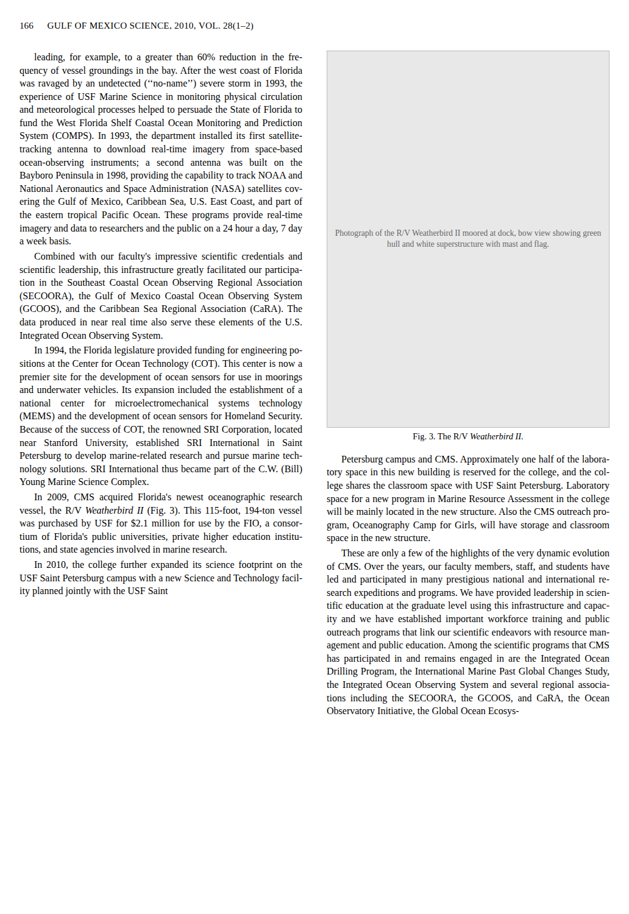166 GULF OF MEXICO SCIENCE, 2010, VOL. 28(1–2)
leading, for example, to a greater than 60% reduction in the frequency of vessel groundings in the bay. After the west coast of Florida was ravaged by an undetected (‘‘no-name’’) severe storm in 1993, the experience of USF Marine Science in monitoring physical circulation and meteorological processes helped to persuade the State of Florida to fund the West Florida Shelf Coastal Ocean Monitoring and Prediction System (COMPS). In 1993, the department installed its first satellite-tracking antenna to download real-time imagery from space-based ocean-observing instruments; a second antenna was built on the Bayboro Peninsula in 1998, providing the capability to track NOAA and National Aeronautics and Space Administration (NASA) satellites covering the Gulf of Mexico, Caribbean Sea, U.S. East Coast, and part of the eastern tropical Pacific Ocean. These programs provide real-time imagery and data to researchers and the public on a 24 hour a day, 7 day a week basis.
Combined with our faculty's impressive scientific credentials and scientific leadership, this infrastructure greatly facilitated our participation in the Southeast Coastal Ocean Observing Regional Association (SECOORA), the Gulf of Mexico Coastal Ocean Observing System (GCOOS), and the Caribbean Sea Regional Association (CaRA). The data produced in near real time also serve these elements of the U.S. Integrated Ocean Observing System.
In 1994, the Florida legislature provided funding for engineering positions at the Center for Ocean Technology (COT). This center is now a premier site for the development of ocean sensors for use in moorings and underwater vehicles. Its expansion included the establishment of a national center for microelectromechanical systems technology (MEMS) and the development of ocean sensors for Homeland Security. Because of the success of COT, the renowned SRI Corporation, located near Stanford University, established SRI International in Saint Petersburg to develop marine-related research and pursue marine technology solutions. SRI International thus became part of the C.W. (Bill) Young Marine Science Complex.
In 2009, CMS acquired Florida's newest oceanographic research vessel, the R/V Weatherbird II (Fig. 3). This 115-foot, 194-ton vessel was purchased by USF for $2.1 million for use by the FIO, a consortium of Florida's public universities, private higher education institutions, and state agencies involved in marine research.
In 2010, the college further expanded its science footprint on the USF Saint Petersburg campus with a new Science and Technology facility planned jointly with the USF Saint
Photograph of the R/V Weatherbird II moored at dock, bow view showing green hull and white superstructure with mast and flag.
Fig. 3. The R/V Weatherbird II.
Petersburg campus and CMS. Approximately one half of the laboratory space in this new building is reserved for the college, and the college shares the classroom space with USF Saint Petersburg. Laboratory space for a new program in Marine Resource Assessment in the college will be mainly located in the new structure. Also the CMS outreach program, Oceanography Camp for Girls, will have storage and classroom space in the new structure.
These are only a few of the highlights of the very dynamic evolution of CMS. Over the years, our faculty members, staff, and students have led and participated in many prestigious national and international research expeditions and programs. We have provided leadership in scientific education at the graduate level using this infrastructure and capacity and we have established important workforce training and public outreach programs that link our scientific endeavors with resource management and public education. Among the scientific programs that CMS has participated in and remains engaged in are the Integrated Ocean Drilling Program, the International Marine Past Global Changes Study, the Integrated Ocean Observing System and several regional associations including the SECOORA, the GCOOS, and CaRA, the Ocean Observatory Initiative, the Global Ocean Ecosys-